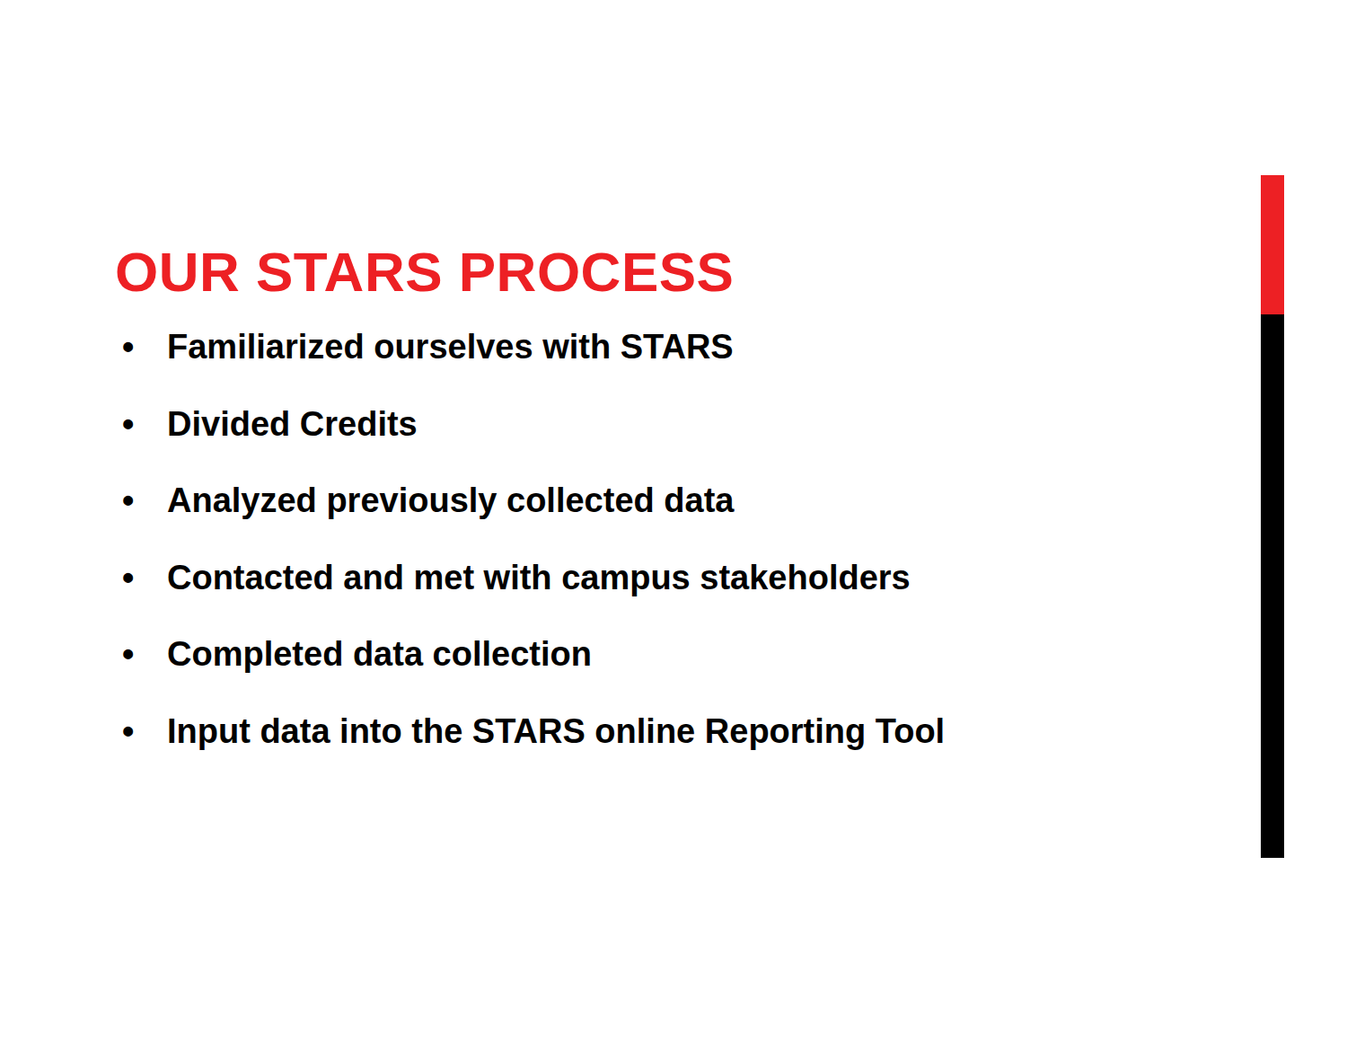OUR STARS PROCESS
Familiarized ourselves with STARS
Divided Credits
Analyzed previously collected data
Contacted and met with campus stakeholders
Completed data collection
Input data into the STARS online Reporting Tool